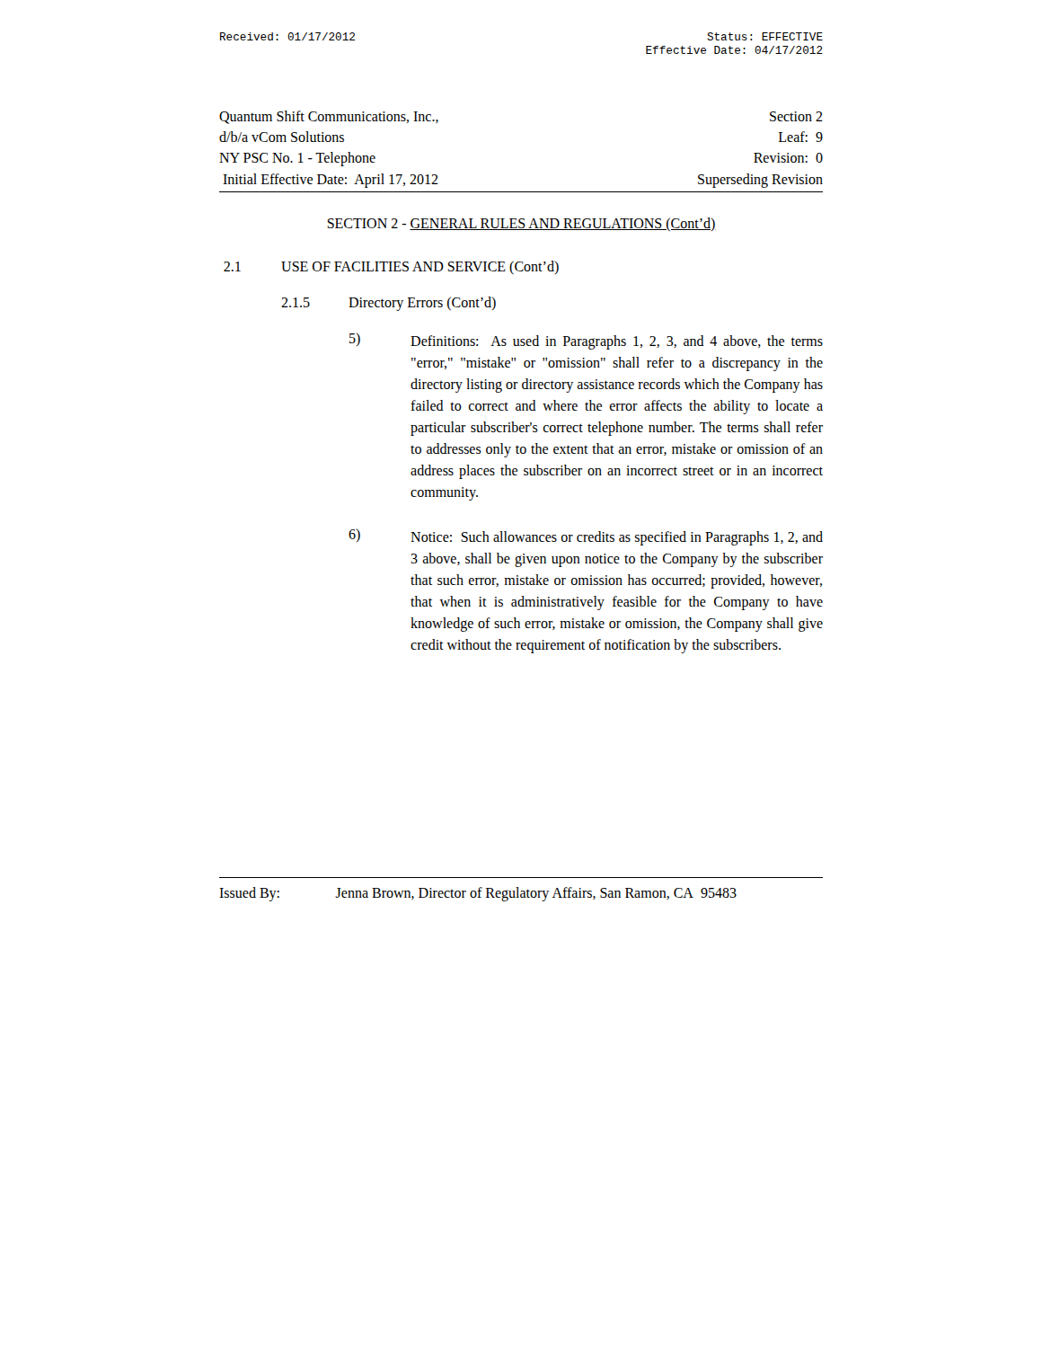Received: 01/17/2012
Status: EFFECTIVE
Effective Date: 04/17/2012
Quantum Shift Communications, Inc.,
d/b/a vCom Solutions
NY PSC No. 1 - Telephone
Initial Effective Date: April 17, 2012
Section 2
Leaf: 9
Revision: 0
Superseding Revision
SECTION 2 - GENERAL RULES AND REGULATIONS (Cont’d)
2.1
USE OF FACILITIES AND SERVICE (Cont’d)
2.1.5
Directory Errors (Cont’d)
5)
Definitions: As used in Paragraphs 1, 2, 3, and 4 above, the terms "error," "mistake" or "omission" shall refer to a discrepancy in the directory listing or directory assistance records which the Company has failed to correct and where the error affects the ability to locate a particular subscriber's correct telephone number. The terms shall refer to addresses only to the extent that an error, mistake or omission of an address places the subscriber on an incorrect street or in an incorrect community.
6)
Notice: Such allowances or credits as specified in Paragraphs 1, 2, and 3 above, shall be given upon notice to the Company by the subscriber that such error, mistake or omission has occurred; provided, however, that when it is administratively feasible for the Company to have knowledge of such error, mistake or omission, the Company shall give credit without the requirement of notification by the subscribers.
Issued By:
Jenna Brown, Director of Regulatory Affairs, San Ramon, CA 95483